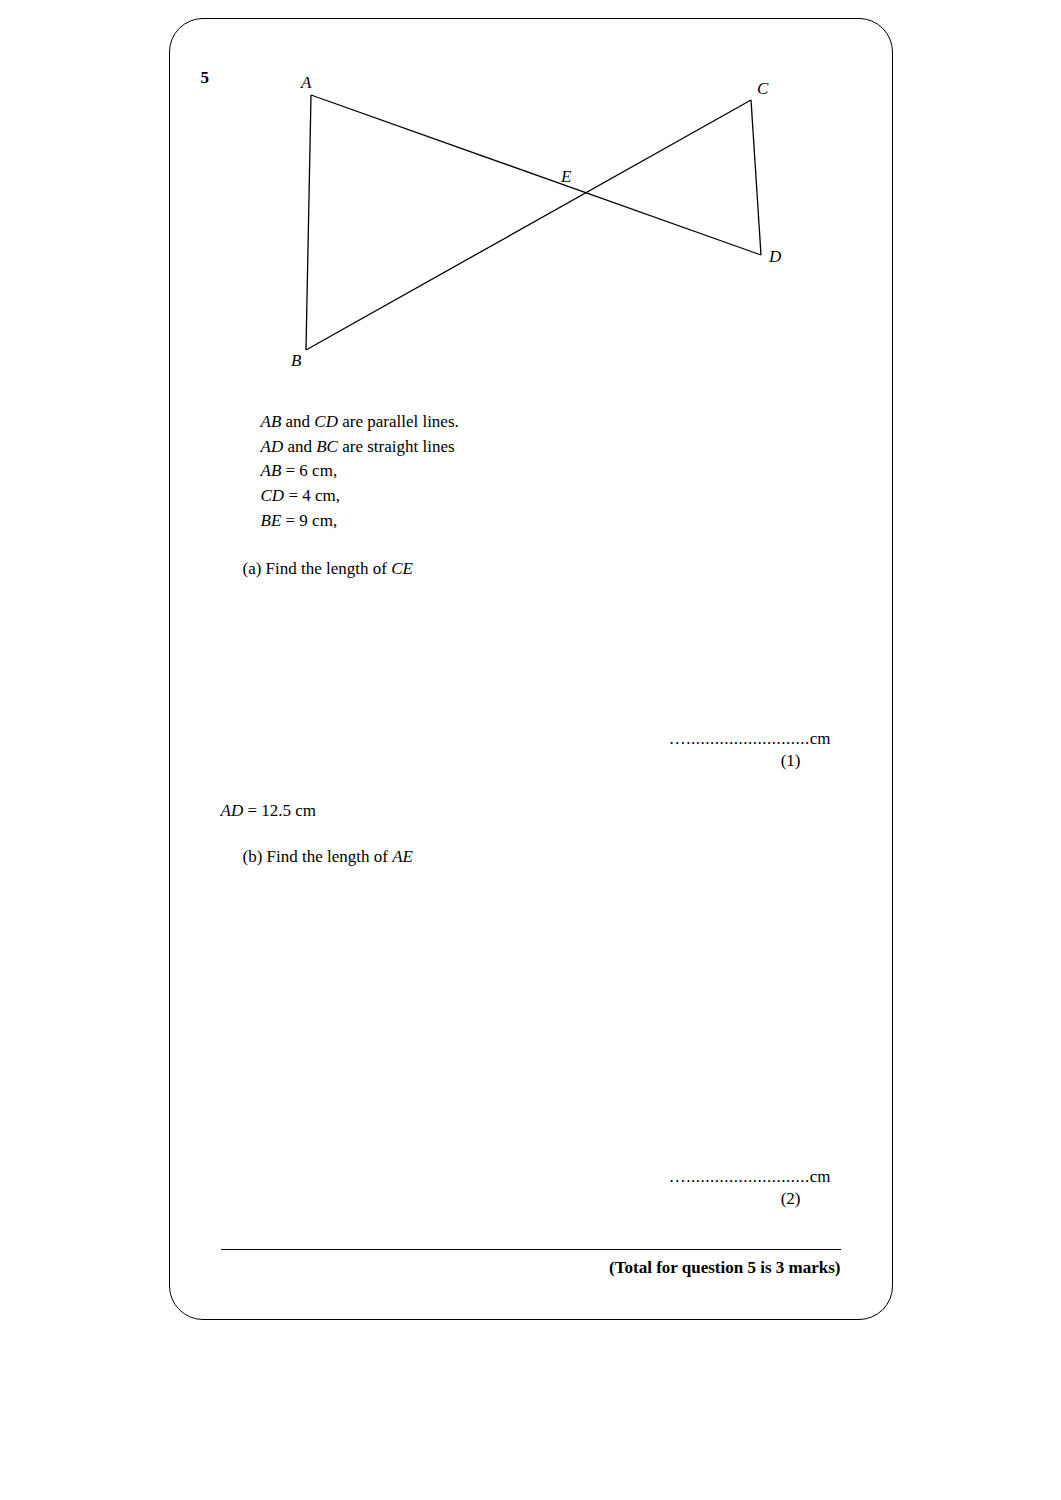5
Points: A (40, 25) C (480, 30) E (300, 120) D (490, 185) B (35, 280) A C E D B
AB and CD are parallel lines.
AD and BC are straight lines
AB = 6 cm,
CD = 4 cm,
BE = 9 cm,
(a) Find the length of CE
….......................... cm
(1)
AD = 12.5 cm
(b) Find the length of AE
….......................... cm
(2)
(Total for question 5 is 3 marks)